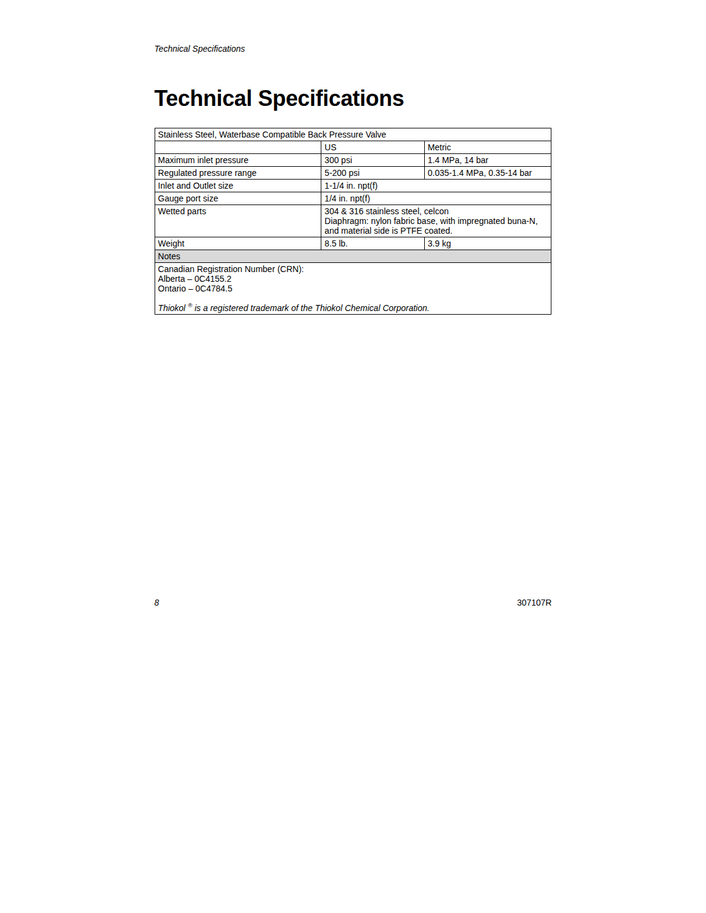Technical Specifications
Technical Specifications
| Stainless Steel, Waterbase Compatible Back Pressure Valve |
| | US | Metric |
| Maximum inlet pressure | 300 psi | 1.4 MPa, 14 bar |
| Regulated pressure range | 5-200 psi | 0.035-1.4 MPa, 0.35-14 bar |
| Inlet and Outlet size | 1-1/4 in. npt(f) |
| Gauge port size | 1/4 in. npt(f) |
| Wetted parts | 304 & 316 stainless steel, celcon Diaphragm: nylon fabric base, with impregnated buna-N, and material side is PTFE coated. |
| Weight | 8.5 lb. | 3.9 kg |
| Notes |
| Canadian Registration Number (CRN): Alberta – 0C4155.2 Ontario – 0C4784.5 Thiokol ® is a registered trademark of the Thiokol Chemical Corporation. |
8
307107R